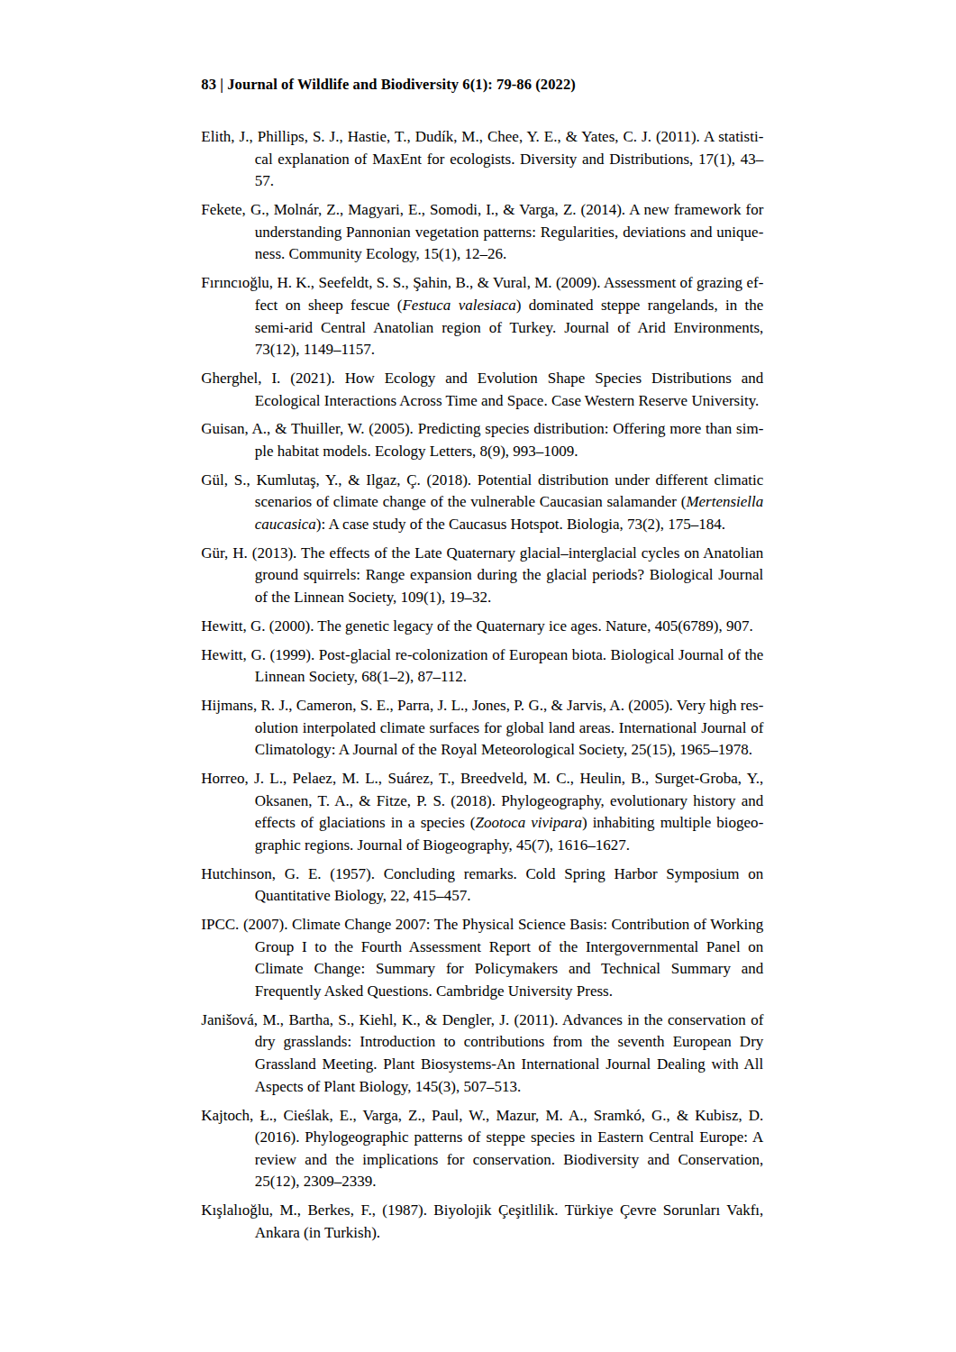83 | Journal of Wildlife and Biodiversity 6(1): 79-86 (2022)
Elith, J., Phillips, S. J., Hastie, T., Dudík, M., Chee, Y. E., & Yates, C. J. (2011). A statistical explanation of MaxEnt for ecologists. Diversity and Distributions, 17(1), 43–57.
Fekete, G., Molnár, Z., Magyari, E., Somodi, I., & Varga, Z. (2014). A new framework for understanding Pannonian vegetation patterns: Regularities, deviations and uniqueness. Community Ecology, 15(1), 12–26.
Fırıncıoğlu, H. K., Seefeldt, S. S., Şahin, B., & Vural, M. (2009). Assessment of grazing effect on sheep fescue (Festuca valesiaca) dominated steppe rangelands, in the semi-arid Central Anatolian region of Turkey. Journal of Arid Environments, 73(12), 1149–1157.
Gherghel, I. (2021). How Ecology and Evolution Shape Species Distributions and Ecological Interactions Across Time and Space. Case Western Reserve University.
Guisan, A., & Thuiller, W. (2005). Predicting species distribution: Offering more than simple habitat models. Ecology Letters, 8(9), 993–1009.
Gül, S., Kumlutaş, Y., & Ilgaz, Ç. (2018). Potential distribution under different climatic scenarios of climate change of the vulnerable Caucasian salamander (Mertensiella caucasica): A case study of the Caucasus Hotspot. Biologia, 73(2), 175–184.
Gür, H. (2013). The effects of the Late Quaternary glacial–interglacial cycles on Anatolian ground squirrels: Range expansion during the glacial periods? Biological Journal of the Linnean Society, 109(1), 19–32.
Hewitt, G. (2000). The genetic legacy of the Quaternary ice ages. Nature, 405(6789), 907.
Hewitt, G. (1999). Post-glacial re-colonization of European biota. Biological Journal of the Linnean Society, 68(1–2), 87–112.
Hijmans, R. J., Cameron, S. E., Parra, J. L., Jones, P. G., & Jarvis, A. (2005). Very high resolution interpolated climate surfaces for global land areas. International Journal of Climatology: A Journal of the Royal Meteorological Society, 25(15), 1965–1978.
Horreo, J. L., Pelaez, M. L., Suárez, T., Breedveld, M. C., Heulin, B., Surget-Groba, Y., Oksanen, T. A., & Fitze, P. S. (2018). Phylogeography, evolutionary history and effects of glaciations in a species (Zootoca vivipara) inhabiting multiple biogeographic regions. Journal of Biogeography, 45(7), 1616–1627.
Hutchinson, G. E. (1957). Concluding remarks. Cold Spring Harbor Symposium on Quantitative Biology, 22, 415–457.
IPCC. (2007). Climate Change 2007: The Physical Science Basis: Contribution of Working Group I to the Fourth Assessment Report of the Intergovernmental Panel on Climate Change: Summary for Policymakers and Technical Summary and Frequently Asked Questions. Cambridge University Press.
Janišová, M., Bartha, S., Kiehl, K., & Dengler, J. (2011). Advances in the conservation of dry grasslands: Introduction to contributions from the seventh European Dry Grassland Meeting. Plant Biosystems-An International Journal Dealing with All Aspects of Plant Biology, 145(3), 507–513.
Kajtoch, Ł., Cieślak, E., Varga, Z., Paul, W., Mazur, M. A., Sramkó, G., & Kubisz, D. (2016). Phylogeographic patterns of steppe species in Eastern Central Europe: A review and the implications for conservation. Biodiversity and Conservation, 25(12), 2309–2339.
Kışlalıoğlu, M., Berkes, F., (1987). Biyolojik Çeşitlilik. Türkiye Çevre Sorunları Vakfı, Ankara (in Turkish).